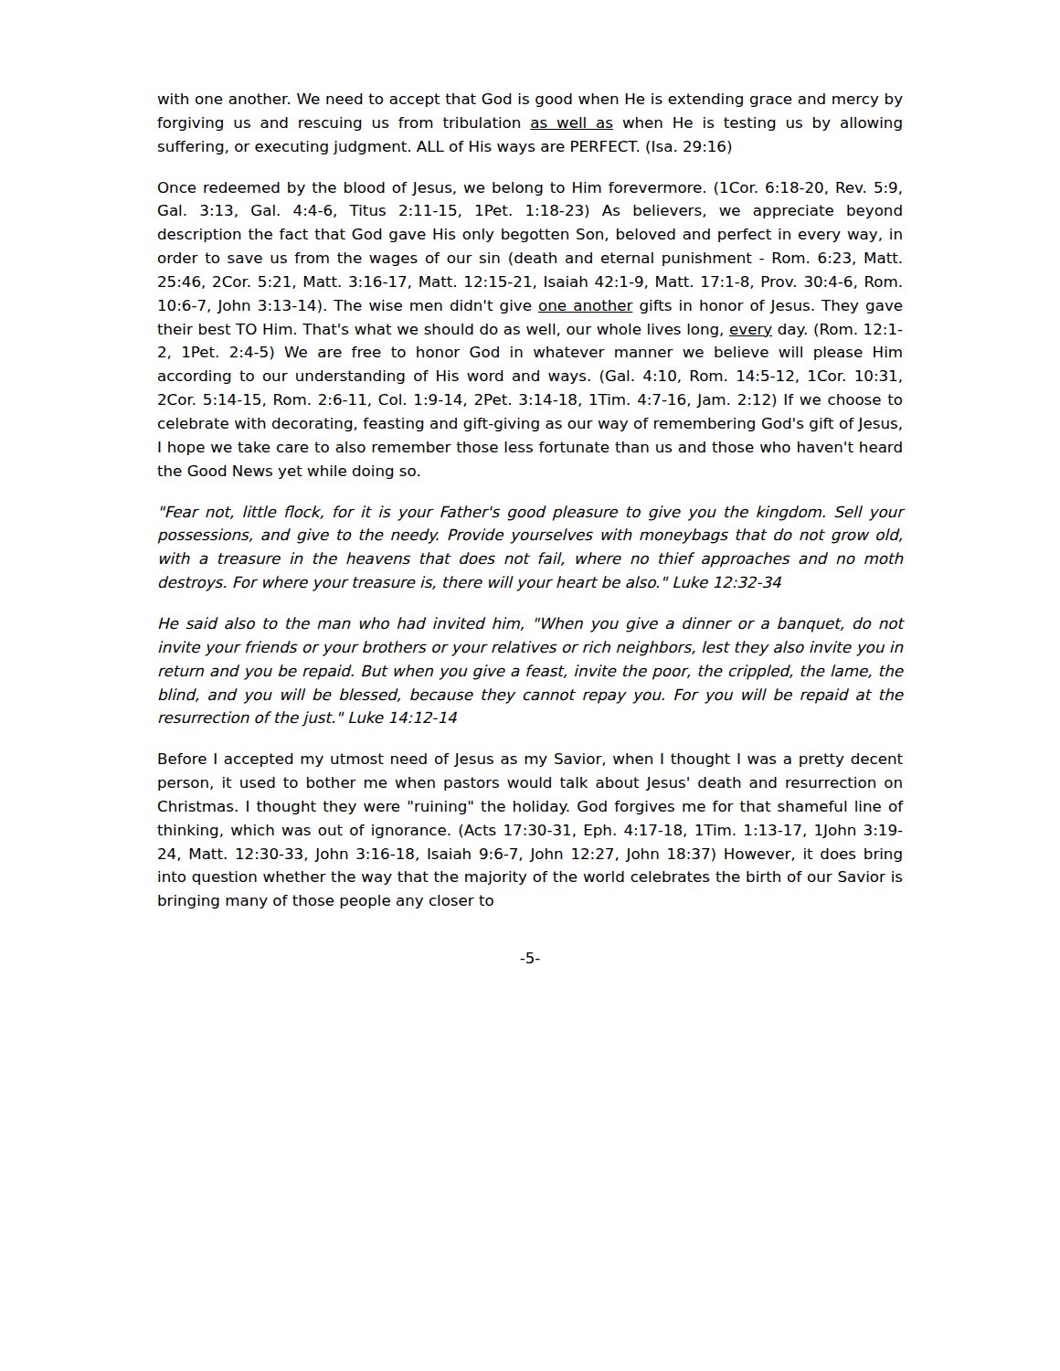with one another. We need to accept that God is good when He is extending grace and mercy by forgiving us and rescuing us from tribulation as well as when He is testing us by allowing suffering, or executing judgment. ALL of His ways are PERFECT. (Isa. 29:16)
Once redeemed by the blood of Jesus, we belong to Him forevermore. (1Cor. 6:18-20, Rev. 5:9, Gal. 3:13, Gal. 4:4-6, Titus 2:11-15, 1Pet. 1:18-23) As believers, we appreciate beyond description the fact that God gave His only begotten Son, beloved and perfect in every way, in order to save us from the wages of our sin (death and eternal punishment - Rom. 6:23, Matt. 25:46, 2Cor. 5:21, Matt. 3:16-17, Matt. 12:15-21, Isaiah 42:1-9, Matt. 17:1-8, Prov. 30:4-6, Rom. 10:6-7, John 3:13-14). The wise men didn't give one another gifts in honor of Jesus. They gave their best TO Him. That's what we should do as well, our whole lives long, every day. (Rom. 12:1-2, 1Pet. 2:4-5) We are free to honor God in whatever manner we believe will please Him according to our understanding of His word and ways. (Gal. 4:10, Rom. 14:5-12, 1Cor. 10:31, 2Cor. 5:14-15, Rom. 2:6-11, Col. 1:9-14, 2Pet. 3:14-18, 1Tim. 4:7-16, Jam. 2:12) If we choose to celebrate with decorating, feasting and gift-giving as our way of remembering God's gift of Jesus, I hope we take care to also remember those less fortunate than us and those who haven't heard the Good News yet while doing so.
"Fear not, little flock, for it is your Father's good pleasure to give you the kingdom. Sell your possessions, and give to the needy. Provide yourselves with moneybags that do not grow old, with a treasure in the heavens that does not fail, where no thief approaches and no moth destroys. For where your treasure is, there will your heart be also." Luke 12:32-34
He said also to the man who had invited him, "When you give a dinner or a banquet, do not invite your friends or your brothers or your relatives or rich neighbors, lest they also invite you in return and you be repaid. But when you give a feast, invite the poor, the crippled, the lame, the blind, and you will be blessed, because they cannot repay you. For you will be repaid at the resurrection of the just." Luke 14:12-14
Before I accepted my utmost need of Jesus as my Savior, when I thought I was a pretty decent person, it used to bother me when pastors would talk about Jesus' death and resurrection on Christmas. I thought they were "ruining" the holiday. God forgives me for that shameful line of thinking, which was out of ignorance. (Acts 17:30-31, Eph. 4:17-18, 1Tim. 1:13-17, 1John 3:19-24, Matt. 12:30-33, John 3:16-18, Isaiah 9:6-7, John 12:27, John 18:37) However, it does bring into question whether the way that the majority of the world celebrates the birth of our Savior is bringing many of those people any closer to
-5-